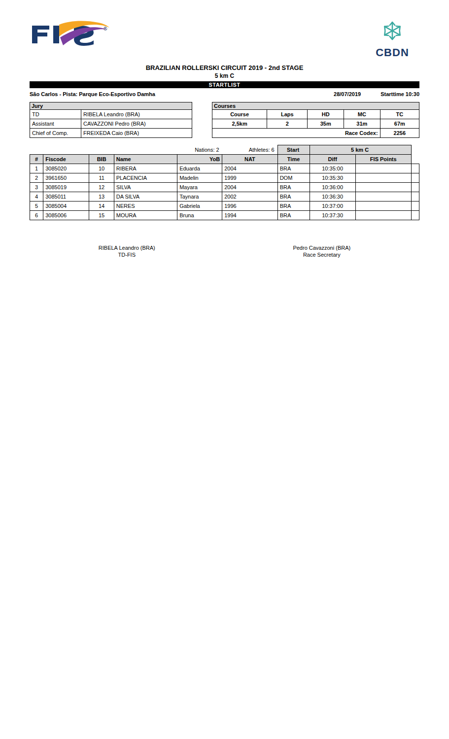®
CBDN
BRAZILIAN ROLLERSKI CIRCUIT 2019 - 2nd STAGE
5 km C
STARTLIST
São Carlos - Pista: Parque Eco-Esportivo Damha
28/07/2019
Starttime 10:30
Jury
| TD | RIBELA Leandro (BRA) |
| Assistant | CAVAZZONI Pedro (BRA) |
| Chief of Comp. | FREIXEDA Caio (BRA) |
Courses
| Course | Laps | HD | MC | TC |
| --- | --- | --- | --- | --- |
| 2,5km | 2 | 35m | 31m | 67m |
| Race Codex: | 2256 |
| | Nations: 2 | Athletes: 6 | Start | 5 km C |
| --- | --- | --- | --- | --- |
| # | Fiscode | BIB | Name | YoB | NAT | Time | Diff | FIS Points |
| 1 | 3085020 | 10 | RIBERA | Eduarda | 2004 | BRA | 10:35:00 | | |
| 2 | 3961650 | 11 | PLACENCIA | Madelin | 1999 | DOM | 10:35:30 | | |
| 3 | 3085019 | 12 | SILVA | Mayara | 2004 | BRA | 10:36:00 | | |
| 4 | 3085011 | 13 | DA SILVA | Taynara | 2002 | BRA | 10:36:30 | | |
| 5 | 3085004 | 14 | NERES | Gabriela | 1996 | BRA | 10:37:00 | | |
| 6 | 3085006 | 15 | MOURA | Bruna | 1994 | BRA | 10:37:30 | | |
RIBELA Leandro (BRA)
TD-FIS
Pedro Cavazzoni (BRA)
Race Secretary